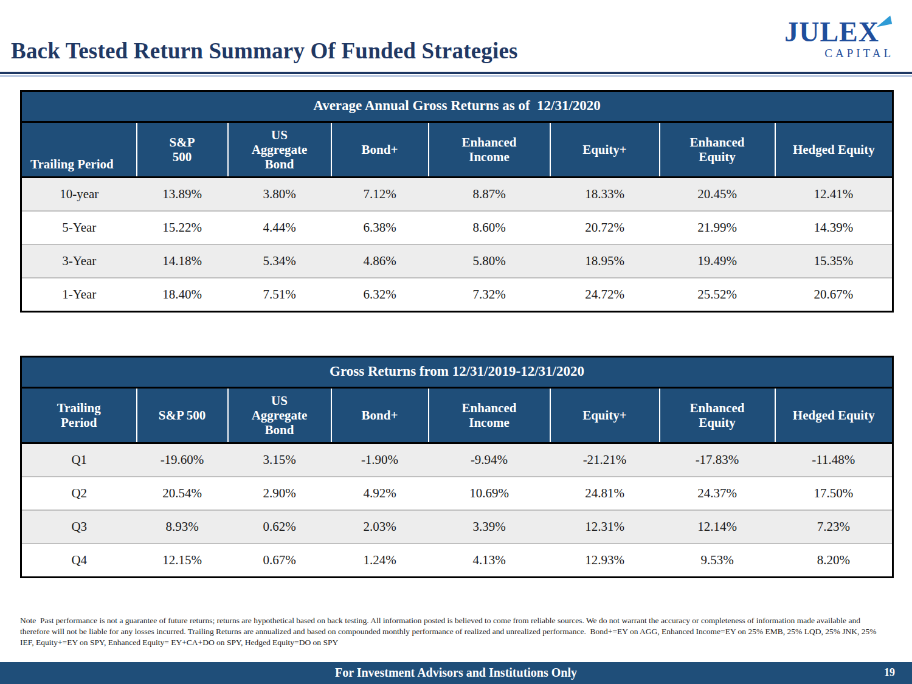Back Tested Return Summary Of Funded Strategies
JULEX
CAPITAL
| Average Annual Gross Returns as of 12/31/2020 |
| Trailing Period | S&P 500 | US Aggregate Bond | Bond+ | Enhanced Income | Equity+ | Enhanced Equity | Hedged Equity |
| 10-year | 13.89% | 3.80% | 7.12% | 8.87% | 18.33% | 20.45% | 12.41% |
| 5-Year | 15.22% | 4.44% | 6.38% | 8.60% | 20.72% | 21.99% | 14.39% |
| 3-Year | 14.18% | 5.34% | 4.86% | 5.80% | 18.95% | 19.49% | 15.35% |
| 1-Year | 18.40% | 7.51% | 6.32% | 7.32% | 24.72% | 25.52% | 20.67% |
| Gross Returns from 12/31/2019-12/31/2020 |
| Trailing Period | S&P 500 | US Aggregate Bond | Bond+ | Enhanced Income | Equity+ | Enhanced Equity | Hedged Equity |
| Q1 | -19.60% | 3.15% | -1.90% | -9.94% | -21.21% | -17.83% | -11.48% |
| Q2 | 20.54% | 2.90% | 4.92% | 10.69% | 24.81% | 24.37% | 17.50% |
| Q3 | 8.93% | 0.62% | 2.03% | 3.39% | 12.31% | 12.14% | 7.23% |
| Q4 | 12.15% | 0.67% | 1.24% | 4.13% | 12.93% | 9.53% | 8.20% |
Note Past performance is not a guarantee of future returns; returns are hypothetical based on back testing. All information posted is believed to come from reliable sources. We do not warrant the accuracy or completeness of information made available and therefore will not be liable for any losses incurred. Trailing Returns are annualized and based on compounded monthly performance of realized and unrealized performance. Bond+=EY on AGG, Enhanced Income=EY on 25% EMB, 25% LQD, 25% JNK, 25% IEF, Equity+=EY on SPY, Enhanced Equity= EY+CA+DO on SPY, Hedged Equity=DO on SPY
For Investment Advisors and Institutions Only
19